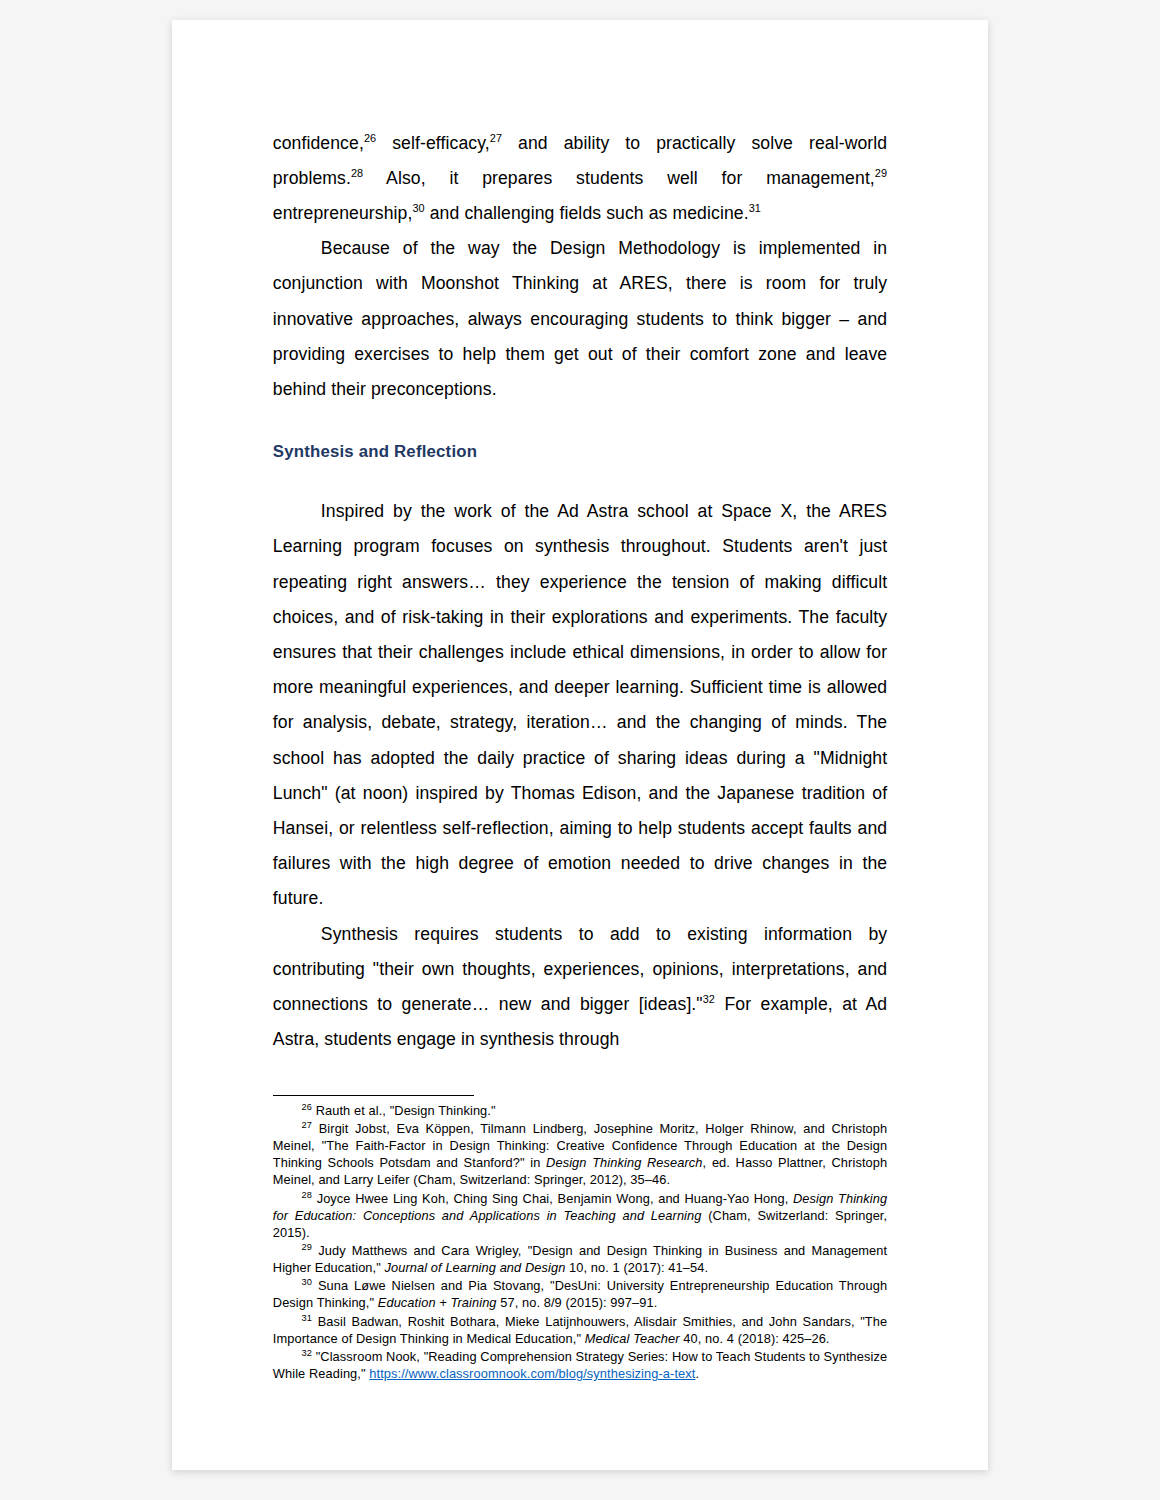confidence,26 self-efficacy,27 and ability to practically solve real-world problems.28 Also, it prepares students well for management,29 entrepreneurship,30 and challenging fields such as medicine.31
Because of the way the Design Methodology is implemented in conjunction with Moonshot Thinking at ARES, there is room for truly innovative approaches, always encouraging students to think bigger – and providing exercises to help them get out of their comfort zone and leave behind their preconceptions.
Synthesis and Reflection
Inspired by the work of the Ad Astra school at Space X, the ARES Learning program focuses on synthesis throughout. Students aren't just repeating right answers… they experience the tension of making difficult choices, and of risk-taking in their explorations and experiments. The faculty ensures that their challenges include ethical dimensions, in order to allow for more meaningful experiences, and deeper learning. Sufficient time is allowed for analysis, debate, strategy, iteration… and the changing of minds. The school has adopted the daily practice of sharing ideas during a "Midnight Lunch" (at noon) inspired by Thomas Edison, and the Japanese tradition of Hansei, or relentless self-reflection, aiming to help students accept faults and failures with the high degree of emotion needed to drive changes in the future.
Synthesis requires students to add to existing information by contributing "their own thoughts, experiences, opinions, interpretations, and connections to generate… new and bigger [ideas]."32 For example, at Ad Astra, students engage in synthesis through
26 Rauth et al., "Design Thinking."
27 Birgit Jobst, Eva Köppen, Tilmann Lindberg, Josephine Moritz, Holger Rhinow, and Christoph Meinel, "The Faith-Factor in Design Thinking: Creative Confidence Through Education at the Design Thinking Schools Potsdam and Stanford?" in Design Thinking Research, ed. Hasso Plattner, Christoph Meinel, and Larry Leifer (Cham, Switzerland: Springer, 2012), 35–46.
28 Joyce Hwee Ling Koh, Ching Sing Chai, Benjamin Wong, and Huang-Yao Hong, Design Thinking for Education: Conceptions and Applications in Teaching and Learning (Cham, Switzerland: Springer, 2015).
29 Judy Matthews and Cara Wrigley, "Design and Design Thinking in Business and Management Higher Education," Journal of Learning and Design 10, no. 1 (2017): 41–54.
30 Suna Løwe Nielsen and Pia Stovang, "DesUni: University Entrepreneurship Education Through Design Thinking," Education + Training 57, no. 8/9 (2015): 997–91.
31 Basil Badwan, Roshit Bothara, Mieke Latijnhouwers, Alisdair Smithies, and John Sandars, "The Importance of Design Thinking in Medical Education," Medical Teacher 40, no. 4 (2018): 425–26.
32 "Classroom Nook, "Reading Comprehension Strategy Series: How to Teach Students to Synthesize While Reading," https://www.classroomnook.com/blog/synthesizing-a-text.